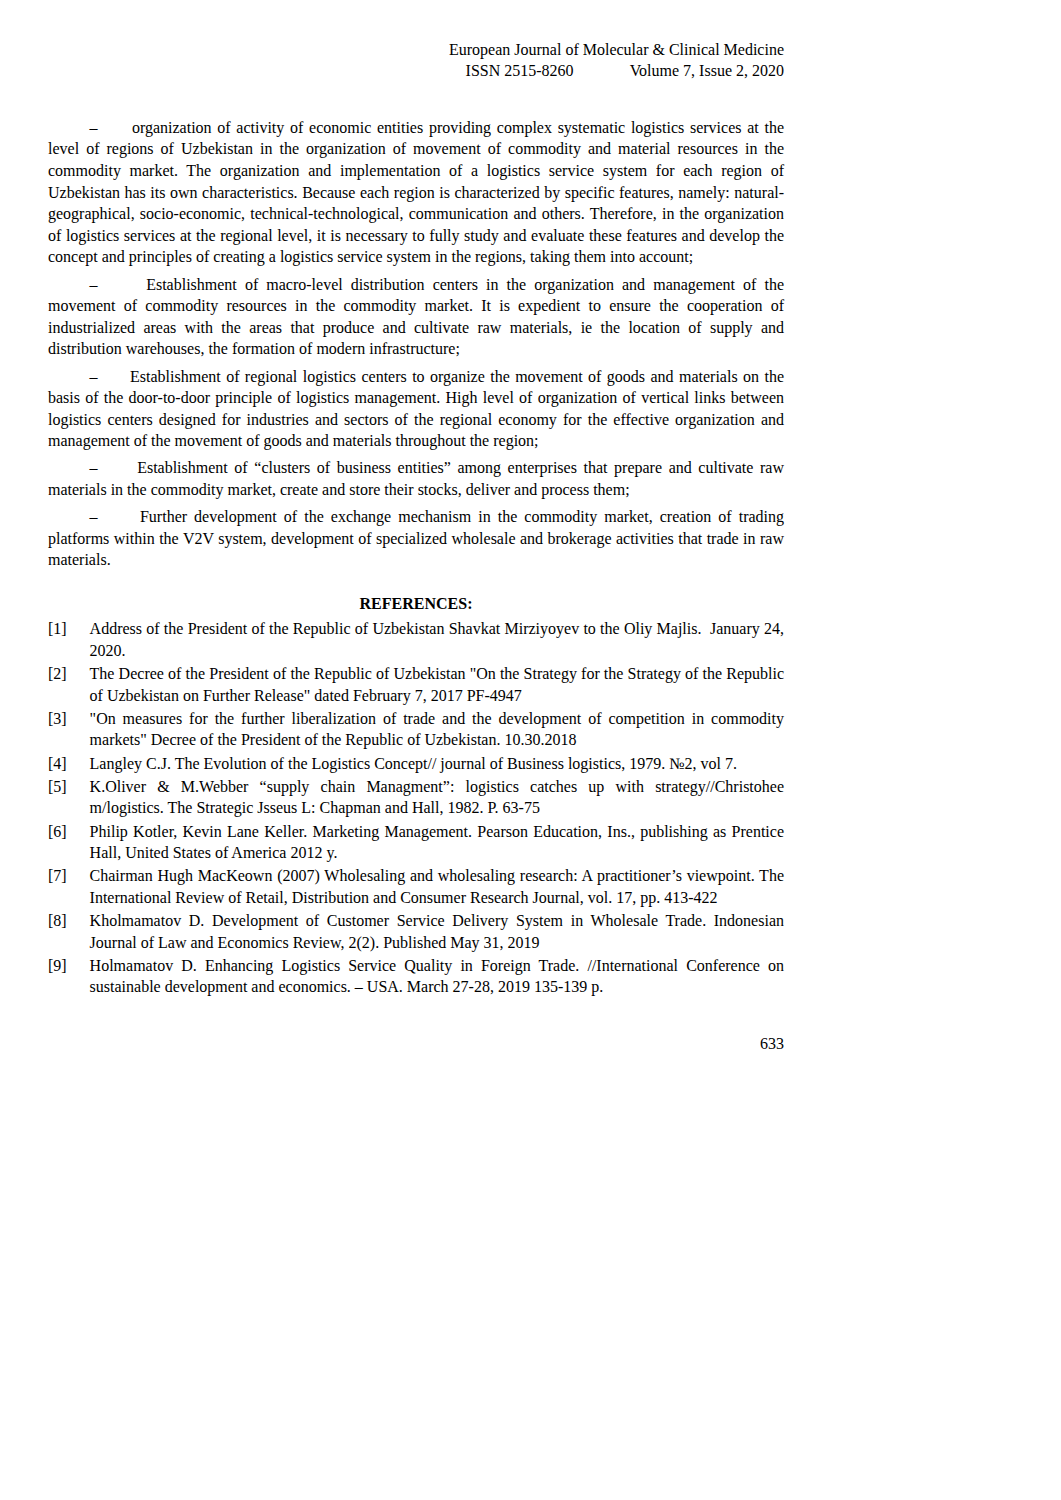European Journal of Molecular & Clinical Medicine ISSN 2515-8260Volume 7, Issue 2, 2020
organization of activity of economic entities providing complex systematic logistics services at the level of regions of Uzbekistan in the organization of movement of commodity and material resources in the commodity market. The organization and implementation of a logistics service system for each region of Uzbekistan has its own characteristics. Because each region is characterized by specific features, namely: natural-geographical, socio-economic, technical-technological, communication and others. Therefore, in the organization of logistics services at the regional level, it is necessary to fully study and evaluate these features and develop the concept and principles of creating a logistics service system in the regions, taking them into account;
Establishment of macro-level distribution centers in the organization and management of the movement of commodity resources in the commodity market. It is expedient to ensure the cooperation of industrialized areas with the areas that produce and cultivate raw materials, ie the location of supply and distribution warehouses, the formation of modern infrastructure;
Establishment of regional logistics centers to organize the movement of goods and materials on the basis of the door-to-door principle of logistics management. High level of organization of vertical links between logistics centers designed for industries and sectors of the regional economy for the effective organization and management of the movement of goods and materials throughout the region;
Establishment of “clusters of business entities” among enterprises that prepare and cultivate raw materials in the commodity market, create and store their stocks, deliver and process them;
Further development of the exchange mechanism in the commodity market, creation of trading platforms within the V2V system, development of specialized wholesale and brokerage activities that trade in raw materials.
REFERENCES:
Address of the President of the Republic of Uzbekistan Shavkat Mirziyoyev to the Oliy Majlis. January 24, 2020.
The Decree of the President of the Republic of Uzbekistan "On the Strategy for the Strategy of the Republic of Uzbekistan on Further Release" dated February 7, 2017 PF-4947
"On measures for the further liberalization of trade and the development of competition in commodity markets" Decree of the President of the Republic of Uzbekistan. 10.30.2018
Langley C.J. The Evolution of the Logistics Concept// journal of Business logistics, 1979. №2, vol 7.
K.Oliver & M.Webber “supply chain Managment”: logistics catches up with strategy//Christohee m/logistics. The Strategic Jsseus L: Chapman and Hall, 1982. P. 63-75
Philip Kotler, Kevin Lane Keller. Marketing Management. Pearson Education, Ins., publishing as Prentice Hall, United States of America 2012 y.
Chairman Hugh MacKeown (2007) Wholesaling and wholesaling research: A practitioner’s viewpoint. The International Review of Retail, Distribution and Consumer Research Journal, vol. 17, pp. 413-422
Kholmamatov D. Development of Customer Service Delivery System in Wholesale Trade. Indonesian Journal of Law and Economics Review, 2(2). Published May 31, 2019
Holmamatov D. Enhancing Logistics Service Quality in Foreign Trade. //International Conference on sustainable development and economics. – USA. March 27-28, 2019 135-139 p.
633